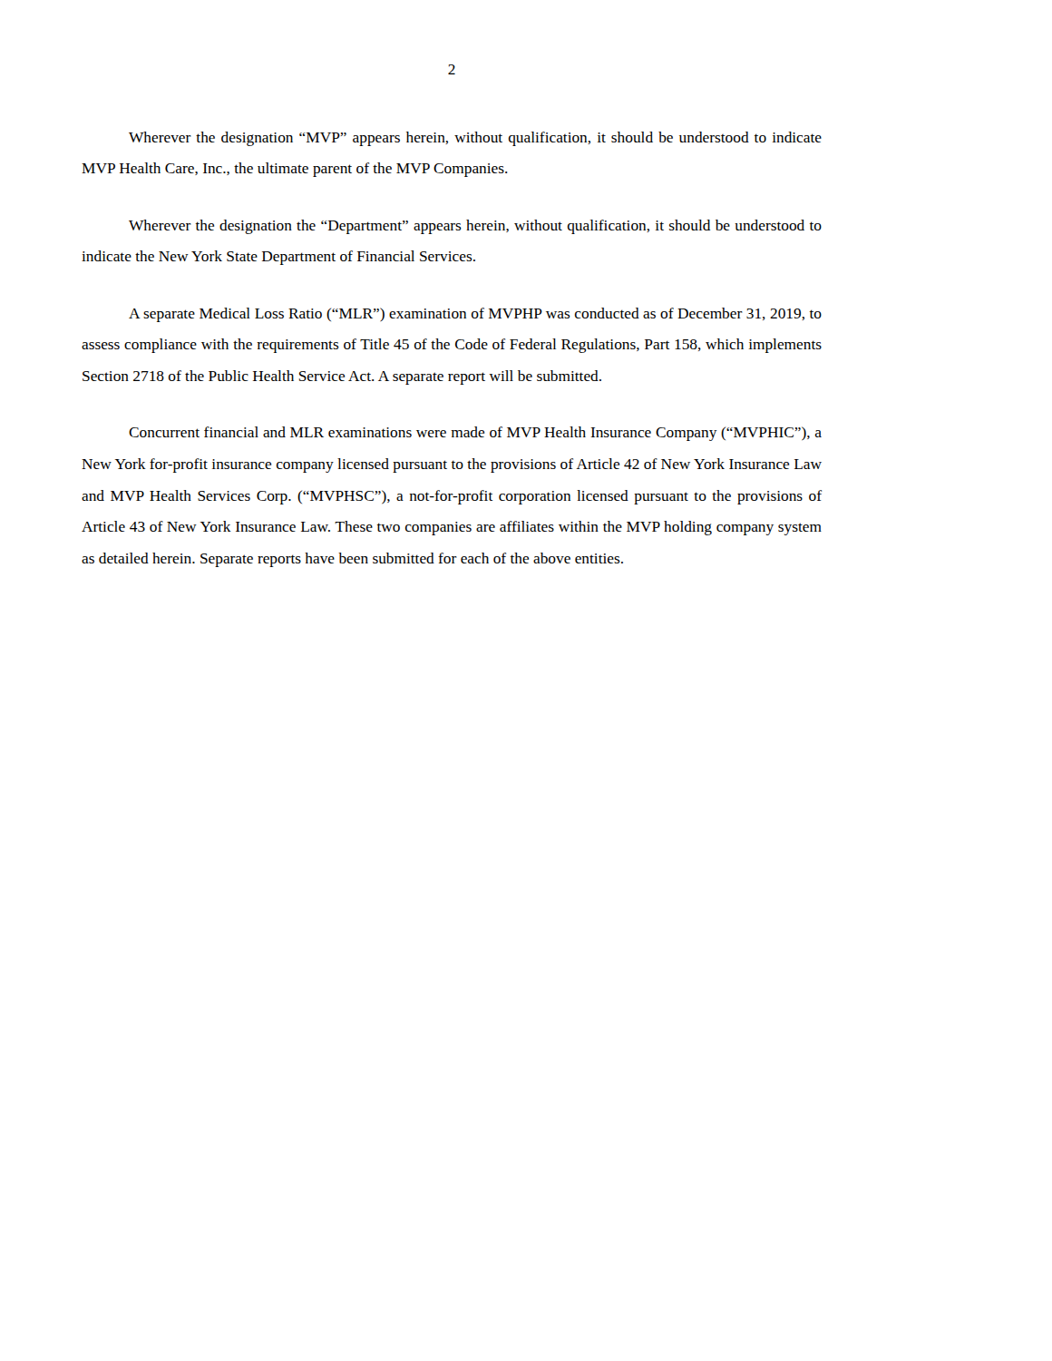2
Wherever the designation “MVP” appears herein, without qualification, it should be understood to indicate MVP Health Care, Inc., the ultimate parent of the MVP Companies.
Wherever the designation the “Department” appears herein, without qualification, it should be understood to indicate the New York State Department of Financial Services.
A separate Medical Loss Ratio (“MLR”) examination of MVPHP was conducted as of December 31, 2019, to assess compliance with the requirements of Title 45 of the Code of Federal Regulations, Part 158, which implements Section 2718 of the Public Health Service Act. A separate report will be submitted.
Concurrent financial and MLR examinations were made of MVP Health Insurance Company (“MVPHIC”), a New York for-profit insurance company licensed pursuant to the provisions of Article 42 of New York Insurance Law and MVP Health Services Corp. (“MVPHSC”), a not-for-profit corporation licensed pursuant to the provisions of Article 43 of New York Insurance Law. These two companies are affiliates within the MVP holding company system as detailed herein. Separate reports have been submitted for each of the above entities.